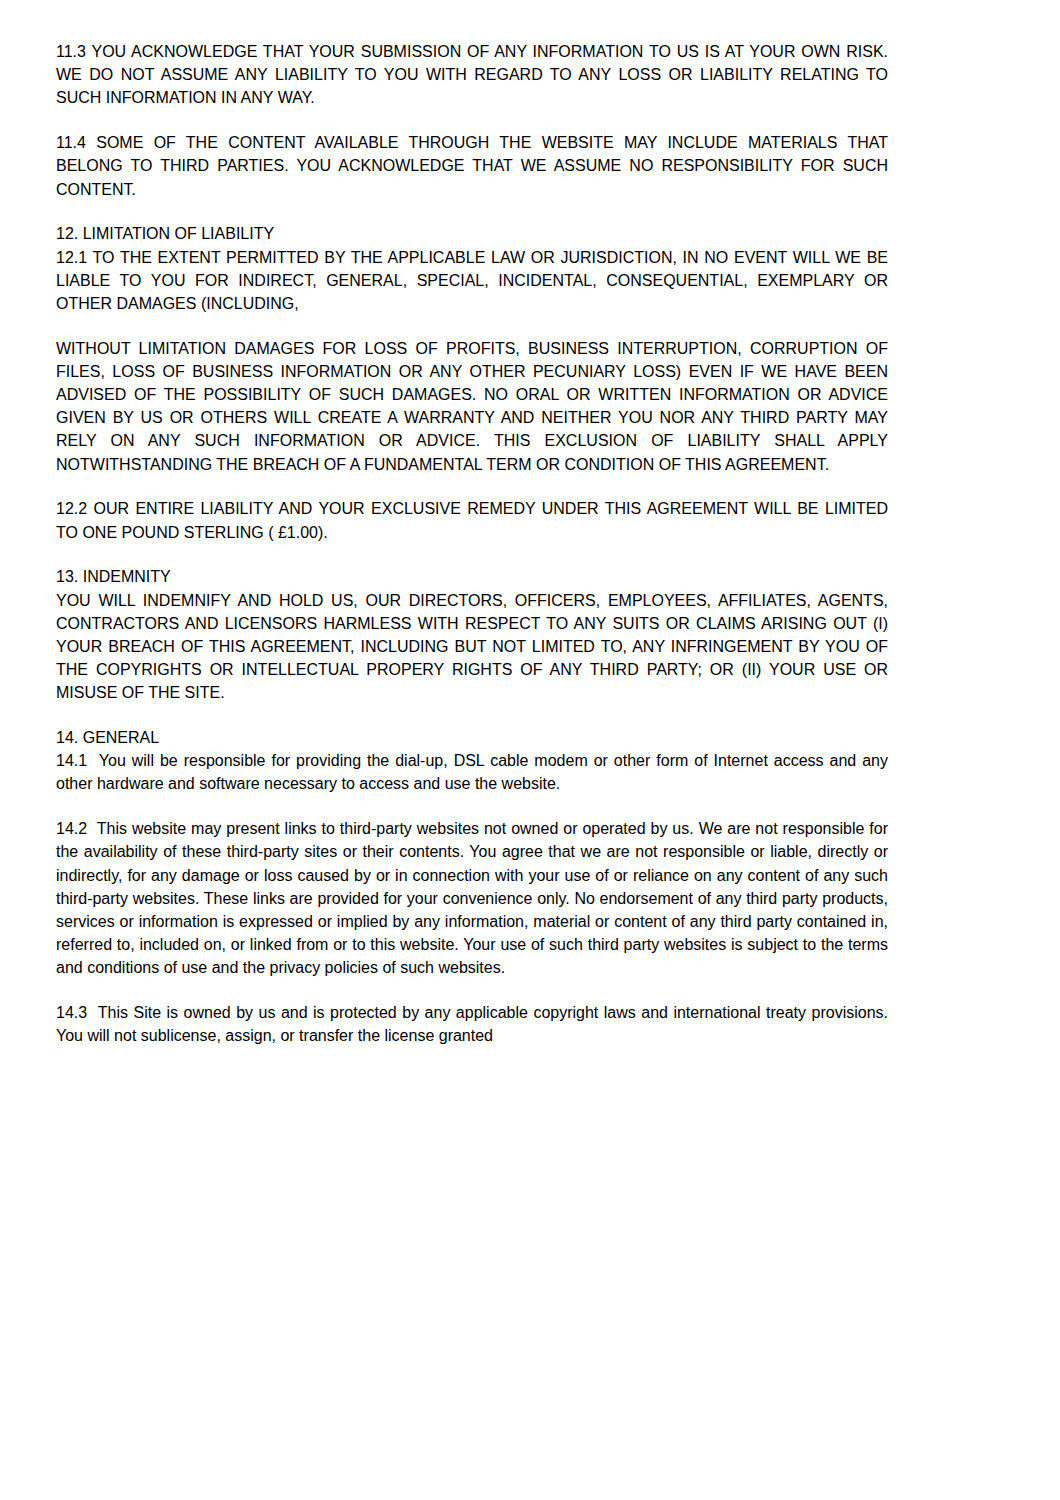11.3 You acknowledge that your submission of any information to us is at your own risk. We do not assume any liability to you with regard to any loss or liability relating to such information in any way.
11.4 Some of the content available through the website may include materials that belong to third parties. You acknowledge that we assume no responsibility for such content.
12. Limitation of Liability
12.1 To the extent permitted by the applicable law or jurisdiction, in no event will we be liable to you for indirect, general, special, incidental, consequential, exemplary or other damages (including,
Without limitation damages for loss of profits, business interruption, corruption of files, loss of business information or any other pecuniary loss) even if we have been advised of the possibility of such damages. No oral or written information or advice given by us or others will create a warranty and neither you nor any third party may rely on any such information or advice. This exclusion of liability shall apply notwithstanding the breach of a fundamental term or condition of this agreement.
12.2 Our entire liability and your exclusive remedy under this agreement will be limited to one pound sterling ( £1.00).
13. Indemnity
You will indemnify and hold us, our directors, officers, employees, affiliates, agents, contractors and licensors harmless with respect to any suits or claims arising out (i) your breach of this agreement, including but not limited to, any infringement by you of the copyrights or intellectual propery rights of any third party; or (ii) your use or misuse of the site.
14. General
14.1 You will be responsible for providing the dial-up, DSL cable modem or other form of Internet access and any other hardware and software necessary to access and use the website.
14.2 This website may present links to third-party websites not owned or operated by us. We are not responsible for the availability of these third-party sites or their contents. You agree that we are not responsible or liable, directly or indirectly, for any damage or loss caused by or in connection with your use of or reliance on any content of any such third-party websites. These links are provided for your convenience only. No endorsement of any third party products, services or information is expressed or implied by any information, material or content of any third party contained in, referred to, included on, or linked from or to this website. Your use of such third party websites is subject to the terms and conditions of use and the privacy policies of such websites.
14.3 This Site is owned by us and is protected by any applicable copyright laws and international treaty provisions. You will not sublicense, assign, or transfer the license granted